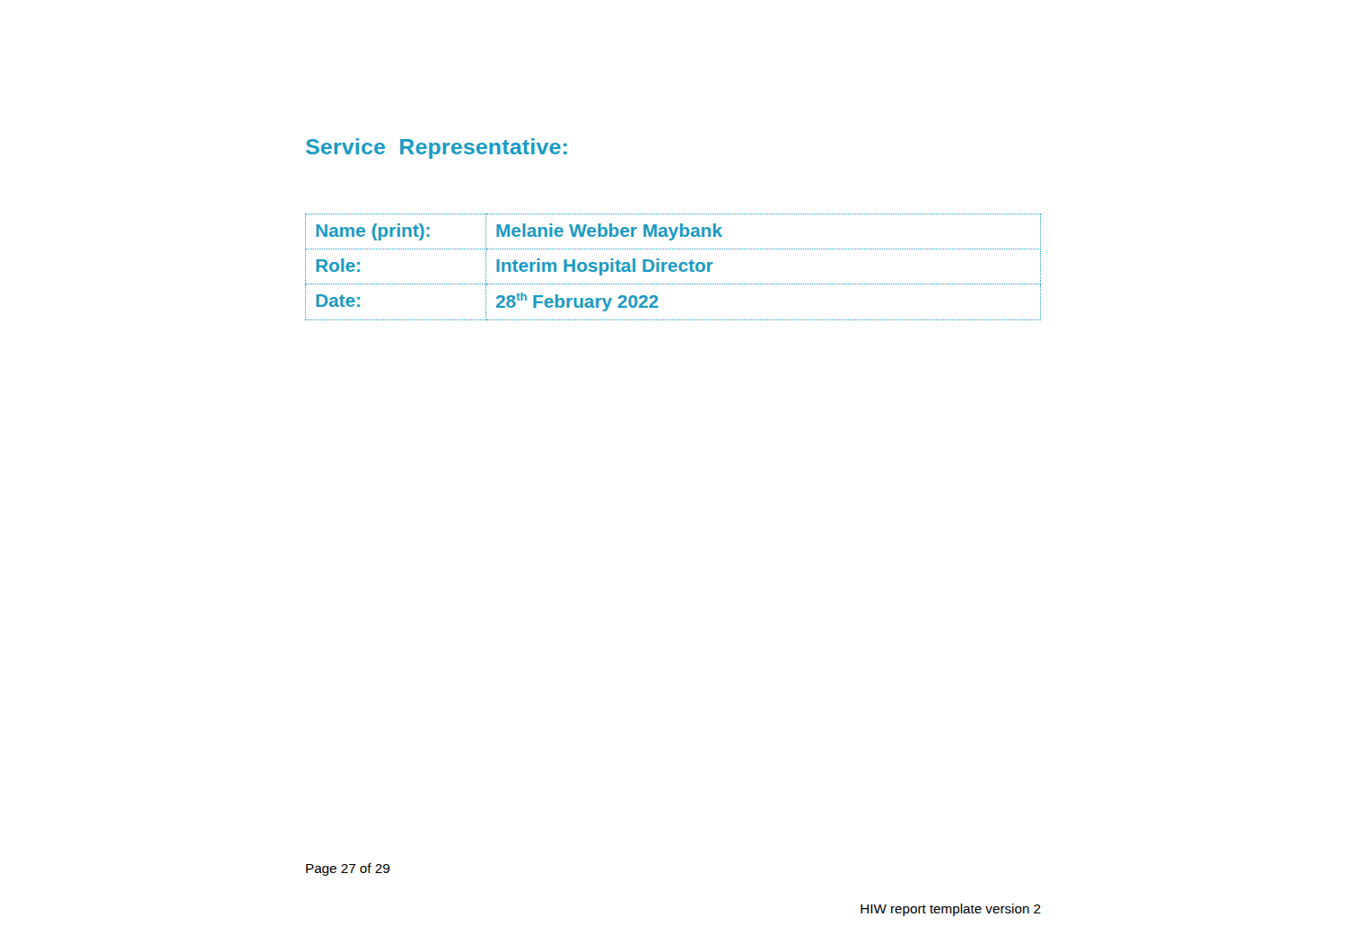Service Representative:
| Name (print): | Melanie Webber Maybank |
| Role: | Interim Hospital Director |
| Date: | 28 th February 2022 |
Page 27 of 29
HIW report template version 2